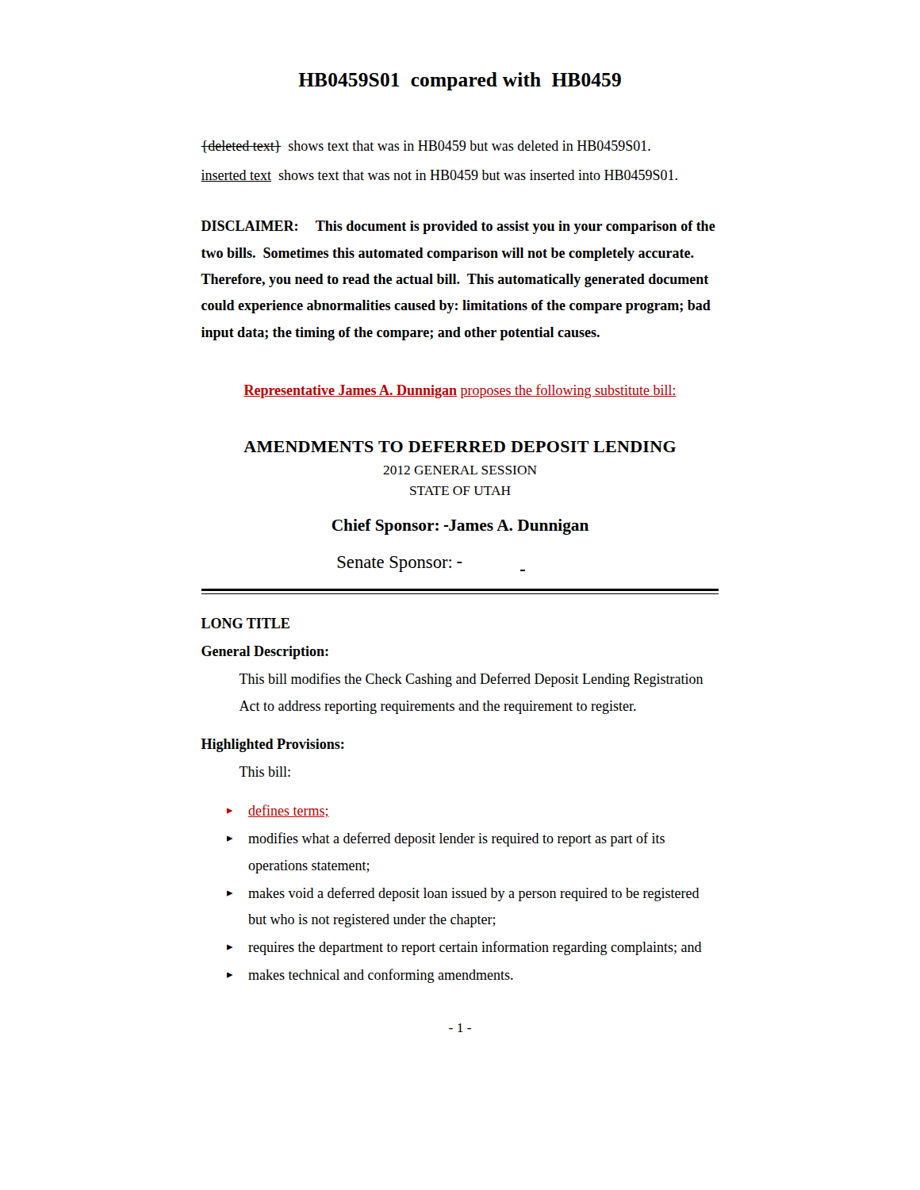HB0459S01 compared with HB0459
{deleted text} shows text that was in HB0459 but was deleted in HB0459S01.
inserted text shows text that was not in HB0459 but was inserted into HB0459S01.
DISCLAIMER: This document is provided to assist you in your comparison of the two bills. Sometimes this automated comparison will not be completely accurate. Therefore, you need to read the actual bill. This automatically generated document could experience abnormalities caused by: limitations of the compare program; bad input data; the timing of the compare; and other potential causes.
Representative James A. Dunnigan proposes the following substitute bill:
AMENDMENTS TO DEFERRED DEPOSIT LENDING
2012 GENERAL SESSION
STATE OF UTAH
Chief Sponsor: James A. Dunnigan
Senate Sponsor:
LONG TITLE
General Description:
This bill modifies the Check Cashing and Deferred Deposit Lending Registration Act to address reporting requirements and the requirement to register.
Highlighted Provisions:
This bill:
defines terms;
modifies what a deferred deposit lender is required to report as part of its operations statement;
makes void a deferred deposit loan issued by a person required to be registered but who is not registered under the chapter;
requires the department to report certain information regarding complaints; and
makes technical and conforming amendments.
- 1 -